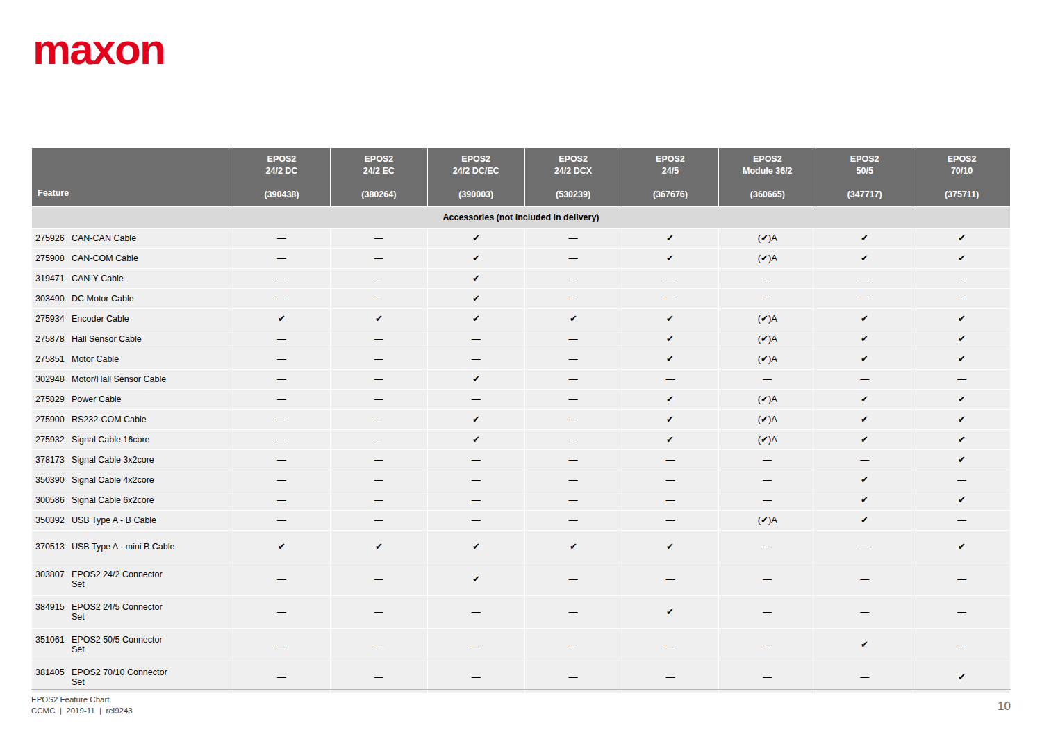maxon
| Feature | EPOS2 24/2 DC (390438) | EPOS2 24/2 EC (380264) | EPOS2 24/2 DC/EC (390003) | EPOS2 24/2 DCX (530239) | EPOS2 24/5 (367676) | EPOS2 Module 36/2 (360665) | EPOS2 50/5 (347717) | EPOS2 70/10 (375711) |
| --- | --- | --- | --- | --- | --- | --- | --- | --- |
| Accessories (not included in delivery) |
| 275926 CAN-CAN Cable | — | — | ✔ | — | ✔ | (✔)A | ✔ | ✔ |
| 275908 CAN-COM Cable | — | — | ✔ | — | ✔ | (✔)A | ✔ | ✔ |
| 319471 CAN-Y Cable | — | — | ✔ | — | — | — | — | — |
| 303490 DC Motor Cable | — | — | ✔ | — | — | — | — | — |
| 275934 Encoder Cable | ✔ | ✔ | ✔ | ✔ | ✔ | (✔)A | ✔ | ✔ |
| 275878 Hall Sensor Cable | — | — | — | — | ✔ | (✔)A | ✔ | ✔ |
| 275851 Motor Cable | — | — | — | — | ✔ | (✔)A | ✔ | ✔ |
| 302948 Motor/Hall Sensor Cable | — | — | ✔ | — | — | — | — | — |
| 275829 Power Cable | — | — | — | — | ✔ | (✔)A | ✔ | ✔ |
| 275900 RS232-COM Cable | — | — | ✔ | — | ✔ | (✔)A | ✔ | ✔ |
| 275932 Signal Cable 16core | — | — | ✔ | — | ✔ | (✔)A | ✔ | ✔ |
| 378173 Signal Cable 3x2core | — | — | — | — | — | — | — | ✔ |
| 350390 Signal Cable 4x2core | — | — | — | — | — | — | ✔ | — |
| 300586 Signal Cable 6x2core | — | — | — | — | — | — | ✔ | ✔ |
| 350392 USB Type A - B Cable | — | — | — | — | — | (✔)A | ✔ | — |
| 370513 USB Type A - mini B Cable | ✔ | ✔ | ✔ | ✔ | ✔ | — | — | ✔ |
| 303807 EPOS2 24/2 Connector Set | — | — | ✔ | — | — | — | — | — |
| 384915 EPOS2 24/5 Connector Set | — | — | — | — | ✔ | — | — | — |
| 351061 EPOS2 50/5 Connector Set | — | — | — | — | — | — | ✔ | — |
| 381405 EPOS2 70/10 Connector Set | — | — | — | — | — | — | — | ✔ |
EPOS2 Feature Chart
CCMC | 2019-11 | rel9243 10